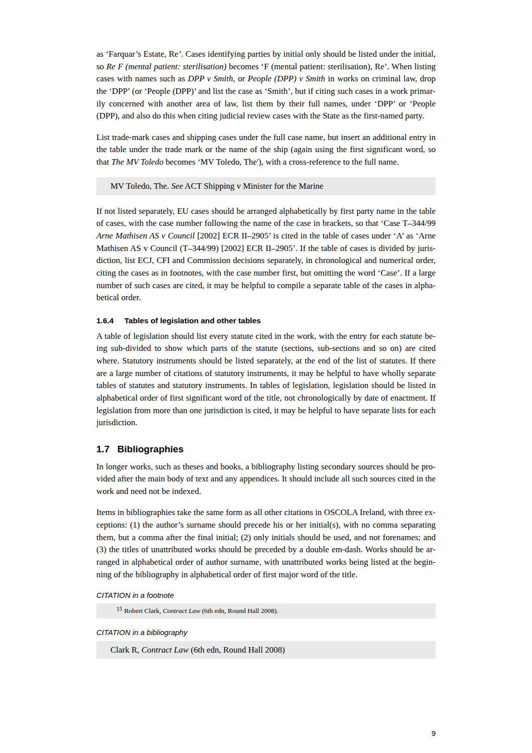as ‘Farquar’s Estate, Re’. Cases identifying parties by initial only should be listed under the initial, so Re F (mental patient: sterilisation) becomes ‘F (mental patient: sterilisation), Re’. When listing cases with names such as DPP v Smith, or People (DPP) v Smith in works on criminal law, drop the ‘DPP’ (or ‘People (DPP)’ and list the case as ‘Smith’, but if citing such cases in a work primarily concerned with another area of law, list them by their full names, under ‘DPP’ or ‘People (DPP), and also do this when citing judicial review cases with the State as the first-named party.
List trade-mark cases and shipping cases under the full case name, but insert an additional entry in the table under the trade mark or the name of the ship (again using the first significant word, so that The MV Toledo becomes ‘MV Toledo, The'), with a cross-reference to the full name.
MV Toledo, The. See ACT Shipping v Minister for the Marine
If not listed separately, EU cases should be arranged alphabetically by first party name in the table of cases, with the case number following the name of the case in brackets, so that ‘Case T–344/99 Arne Mathisen AS v Council [2002] ECR II–2905’ is cited in the table of cases under ‘A’ as ‘Arne Mathisen AS v Council (T–344/99) [2002] ECR II–2905’. If the table of cases is divided by jurisdiction, list ECJ, CFI and Commission decisions separately, in chronological and numerical order, citing the cases as in footnotes, with the case number first, but omitting the word ‘Case’. If a large number of such cases are cited, it may be helpful to compile a separate table of the cases in alphabetical order.
1.6.4 Tables of legislation and other tables
A table of legislation should list every statute cited in the work, with the entry for each statute being sub-divided to show which parts of the statute (sections, sub-sections and so on) are cited where. Statutory instruments should be listed separately, at the end of the list of statutes. If there are a large number of citations of statutory instruments, it may be helpful to have wholly separate tables of statutes and statutory instruments. In tables of legislation, legislation should be listed in alphabetical order of first significant word of the title, not chronologically by date of enactment. If legislation from more than one jurisdiction is cited, it may be helpful to have separate lists for each jurisdiction.
1.7 Bibliographies
In longer works, such as theses and books, a bibliography listing secondary sources should be provided after the main body of text and any appendices. It should include all such sources cited in the work and need not be indexed.
Items in bibliographies take the same form as all other citations in OSCOLA Ireland, with three exceptions: (1) the author’s surname should precede his or her initial(s), with no comma separating them, but a comma after the final initial; (2) only initials should be used, and not forenames; and (3) the titles of unattributed works should be preceded by a double em-dash. Works should be arranged in alphabetical order of author surname, with unattributed works being listed at the beginning of the bibliography in alphabetical order of first major word of the title.
CITATION in a footnote
15Robert Clark, Contract Law (6th edn, Round Hall 2008).
CITATION in a bibliography
Clark R, Contract Law (6th edn, Round Hall 2008)
9